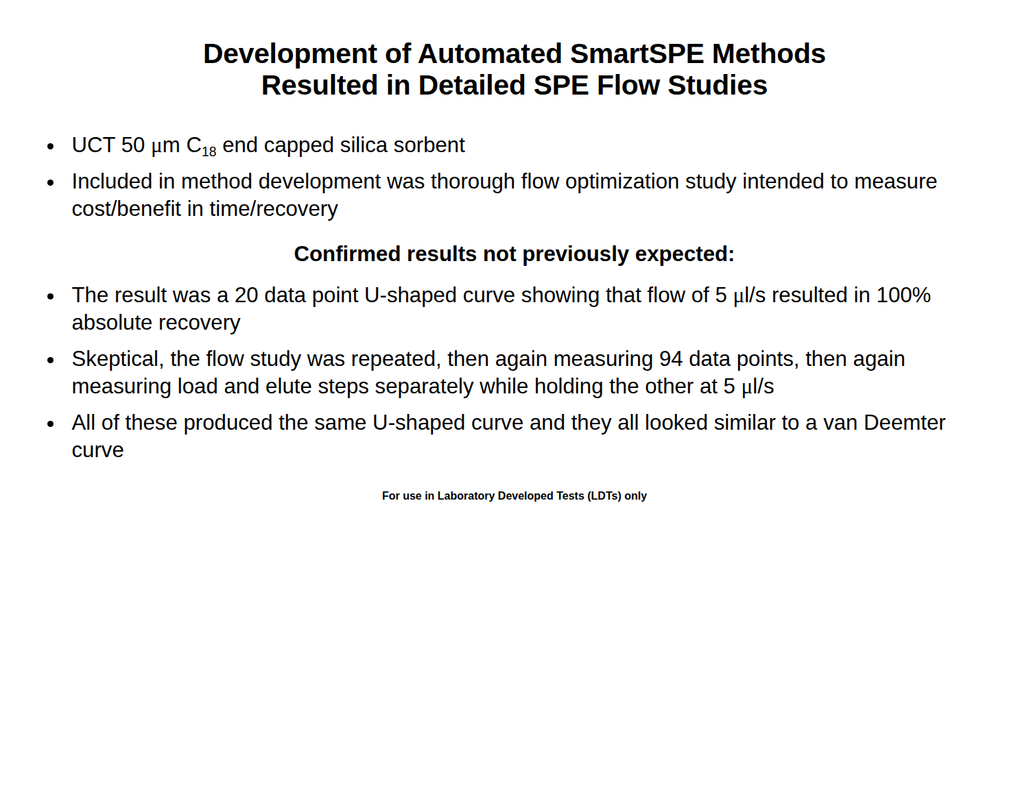Development of Automated SmartSPE Methods
Resulted in Detailed SPE Flow Studies
UCT 50 μm C18 end capped silica sorbent
Included in method development was thorough flow optimization study intended to measure cost/benefit in time/recovery
Confirmed results not previously expected:
The result was a 20 data point U-shaped curve showing that flow of 5 μl/s resulted in 100% absolute recovery
Skeptical, the flow study was repeated, then again measuring 94 data points, then again measuring load and elute steps separately while holding the other at 5 μl/s
All of these produced the same U-shaped curve and they all looked similar to a van Deemter curve
For use in Laboratory Developed Tests (LDTs) only